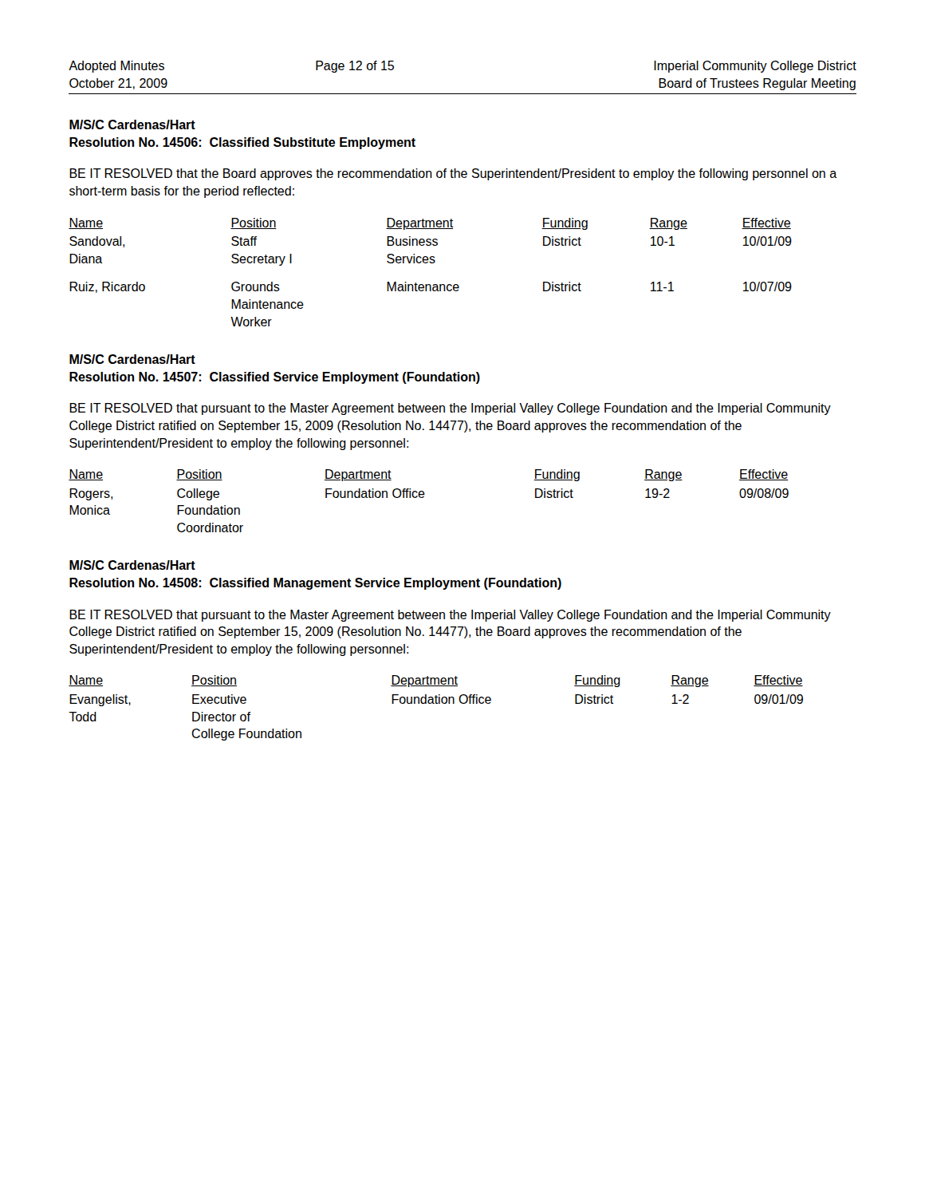| Adopted Minutes | Page 12 of 15 | Imperial Community College District |
| October 21, 2009 | | Board of Trustees Regular Meeting |
M/S/C Cardenas/Hart
Resolution No. 14506: Classified Substitute Employment
BE IT RESOLVED that the Board approves the recommendation of the Superintendent/President to employ the following personnel on a short-term basis for the period reflected:
| Name | Position | Department | Funding | Range | Effective |
| --- | --- | --- | --- | --- | --- |
| Sandoval, Diana | Staff Secretary I | Business Services | District | 10-1 | 10/01/09 |
| Ruiz, Ricardo | Grounds Maintenance Worker | Maintenance | District | 11-1 | 10/07/09 |
M/S/C Cardenas/Hart
Resolution No. 14507: Classified Service Employment (Foundation)
BE IT RESOLVED that pursuant to the Master Agreement between the Imperial Valley College Foundation and the Imperial Community College District ratified on September 15, 2009 (Resolution No. 14477), the Board approves the recommendation of the Superintendent/President to employ the following personnel:
| Name | Position | Department | Funding | Range | Effective |
| --- | --- | --- | --- | --- | --- |
| Rogers, Monica | College Foundation Coordinator | Foundation Office | District | 19-2 | 09/08/09 |
M/S/C Cardenas/Hart
Resolution No. 14508: Classified Management Service Employment (Foundation)
BE IT RESOLVED that pursuant to the Master Agreement between the Imperial Valley College Foundation and the Imperial Community College District ratified on September 15, 2009 (Resolution No. 14477), the Board approves the recommendation of the Superintendent/President to employ the following personnel:
| Name | Position | Department | Funding | Range | Effective |
| --- | --- | --- | --- | --- | --- |
| Evangelist, Todd | Executive Director of College Foundation | Foundation Office | District | 1-2 | 09/01/09 |